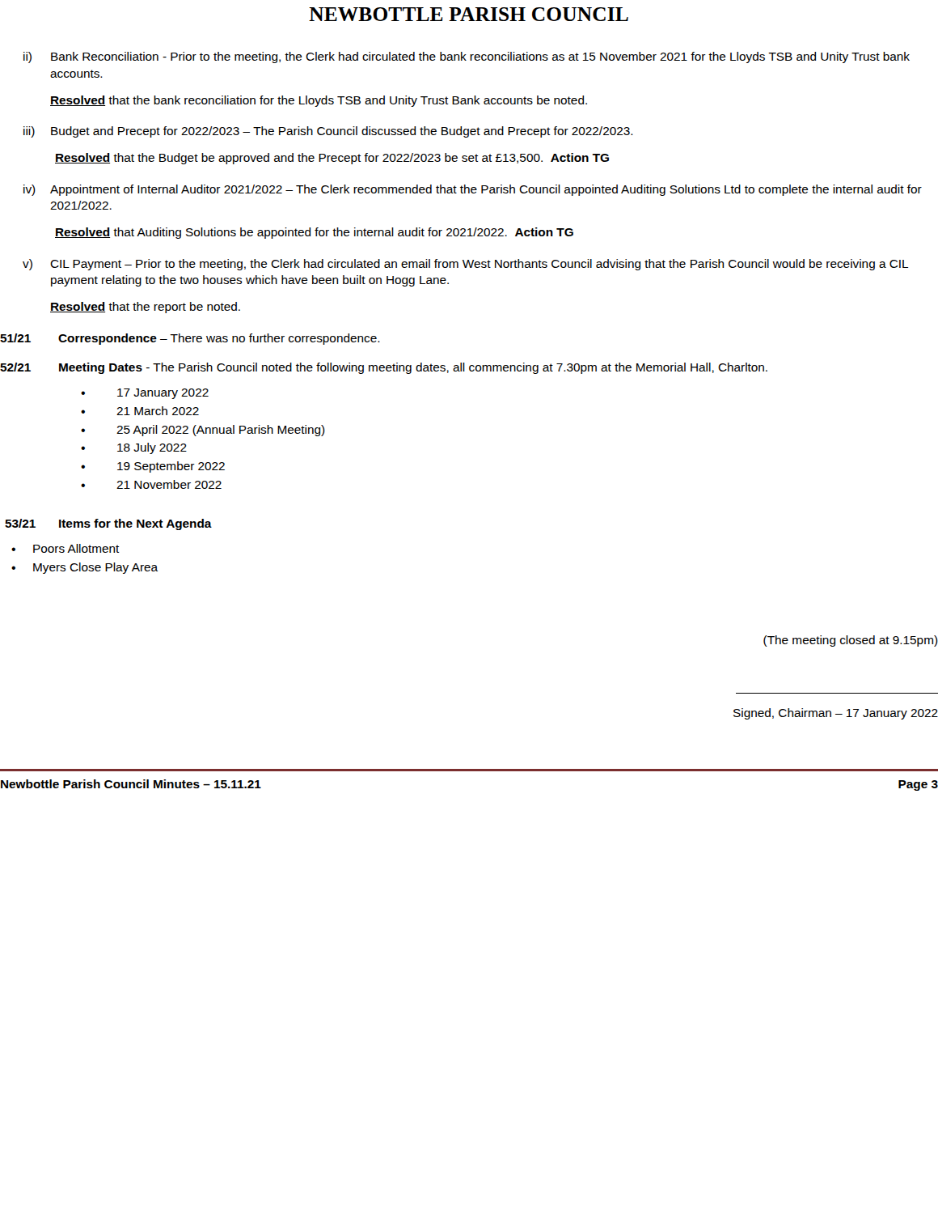NEWBOTTLE PARISH COUNCIL
ii)
Bank Reconciliation - Prior to the meeting, the Clerk had circulated the bank reconciliations as at 15 November 2021 for the Lloyds TSB and Unity Trust bank accounts.
Resolved that the bank reconciliation for the Lloyds TSB and Unity Trust Bank accounts be noted.
iii)
Budget and Precept for 2022/2023 – The Parish Council discussed the Budget and Precept for 2022/2023.
Resolved that the Budget be approved and the Precept for 2022/2023 be set at £13,500. Action TG
iv)
Appointment of Internal Auditor 2021/2022 – The Clerk recommended that the Parish Council appointed Auditing Solutions Ltd to complete the internal audit for 2021/2022.
Resolved that Auditing Solutions be appointed for the internal audit for 2021/2022. Action TG
v)
CIL Payment – Prior to the meeting, the Clerk had circulated an email from West Northants Council advising that the Parish Council would be receiving a CIL payment relating to the two houses which have been built on Hogg Lane.
Resolved that the report be noted.
51/21
Correspondence – There was no further correspondence.
52/21
Meeting Dates - The Parish Council noted the following meeting dates, all commencing at 7.30pm at the Memorial Hall, Charlton.
17 January 2022
21 March 2022
25 April 2022 (Annual Parish Meeting)
18 July 2022
19 September 2022
21 November 2022
53/21
Items for the Next Agenda
Poors Allotment
Myers Close Play Area
(The meeting closed at 9.15pm)
Signed, Chairman – 17 January 2022
Newbottle Parish Council Minutes – 15.11.21 Page 3